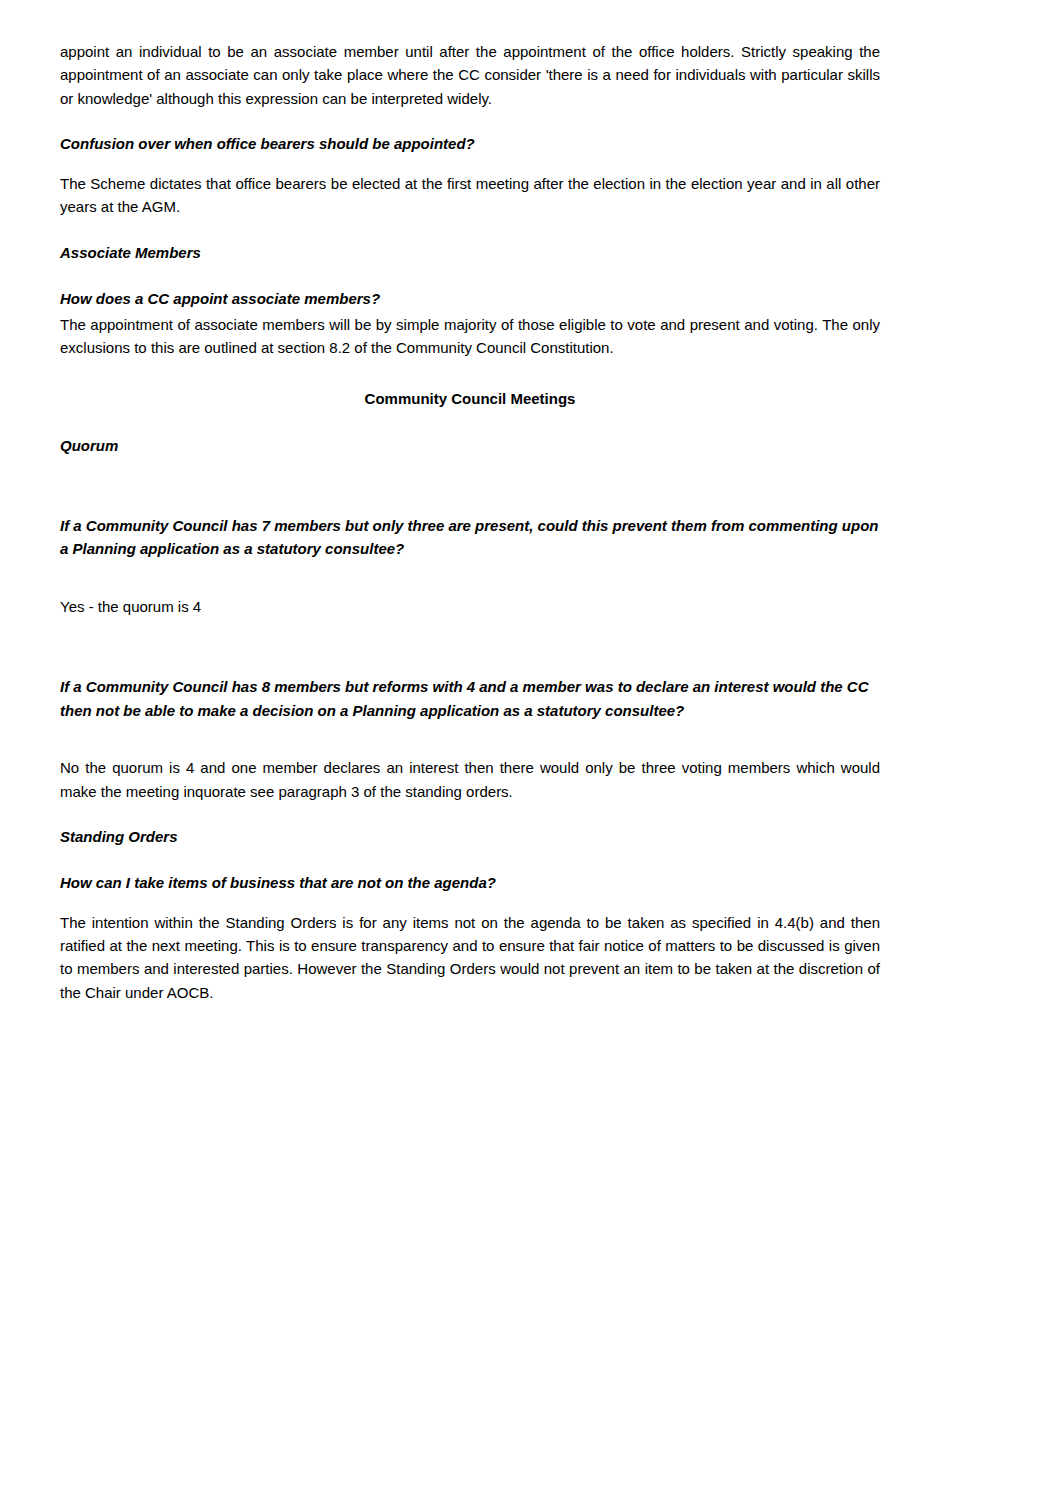appoint an individual to be an associate member until after the appointment of the office holders. Strictly speaking the appointment of an associate can only take place where the CC consider 'there is a need for individuals with particular skills or knowledge' although this expression can be interpreted widely.
Confusion over when office bearers should be appointed?
The Scheme dictates that office bearers be elected at the first meeting after the election in the election year and in all other years at the AGM.
Associate Members
How does a CC appoint associate members?
The appointment of associate members will be by simple majority of those eligible to vote and present and voting. The only exclusions to this are outlined at section 8.2 of the Community Council Constitution.
Community Council Meetings
Quorum
If a Community Council has 7 members but only three are present, could this prevent them from commenting upon a Planning application as a statutory consultee?
Yes - the quorum is 4
If a Community Council has 8 members but reforms with 4 and a member was to declare an interest would the CC then not be able to make a decision on a Planning application as a statutory consultee?
No the quorum is 4 and one member declares an interest then there would only be three voting members which would make the meeting inquorate see paragraph 3 of the standing orders.
Standing Orders
How can I take items of business that are not on the agenda?
The intention within the Standing Orders is for any items not on the agenda to be taken as specified in 4.4(b) and then ratified at the next meeting. This is to ensure transparency and to ensure that fair notice of matters to be discussed is given to members and interested parties. However the Standing Orders would not prevent an item to be taken at the discretion of the Chair under AOCB.